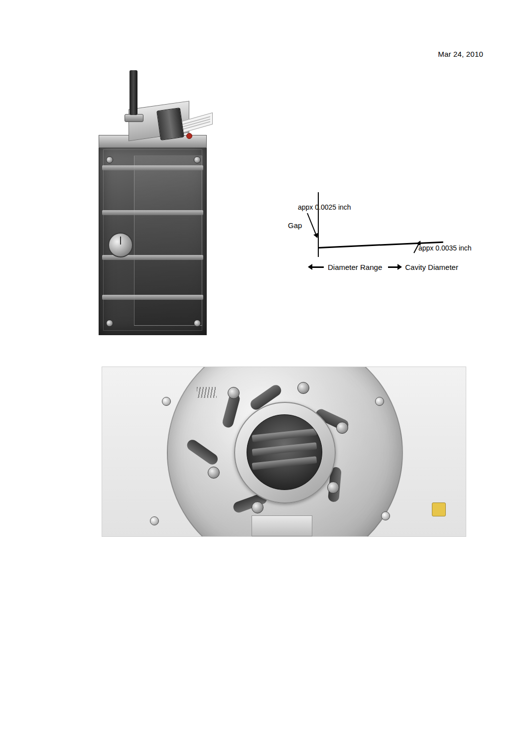Mar 24, 2010
Gap
appx 0.0025 inch
appx 0.0035 inch
Diameter Range Cavity Diameter
Gap increases slightly from approximately 0.0025 inch to approximately 0.0035 inch across the diameter range of the cavity diameter.